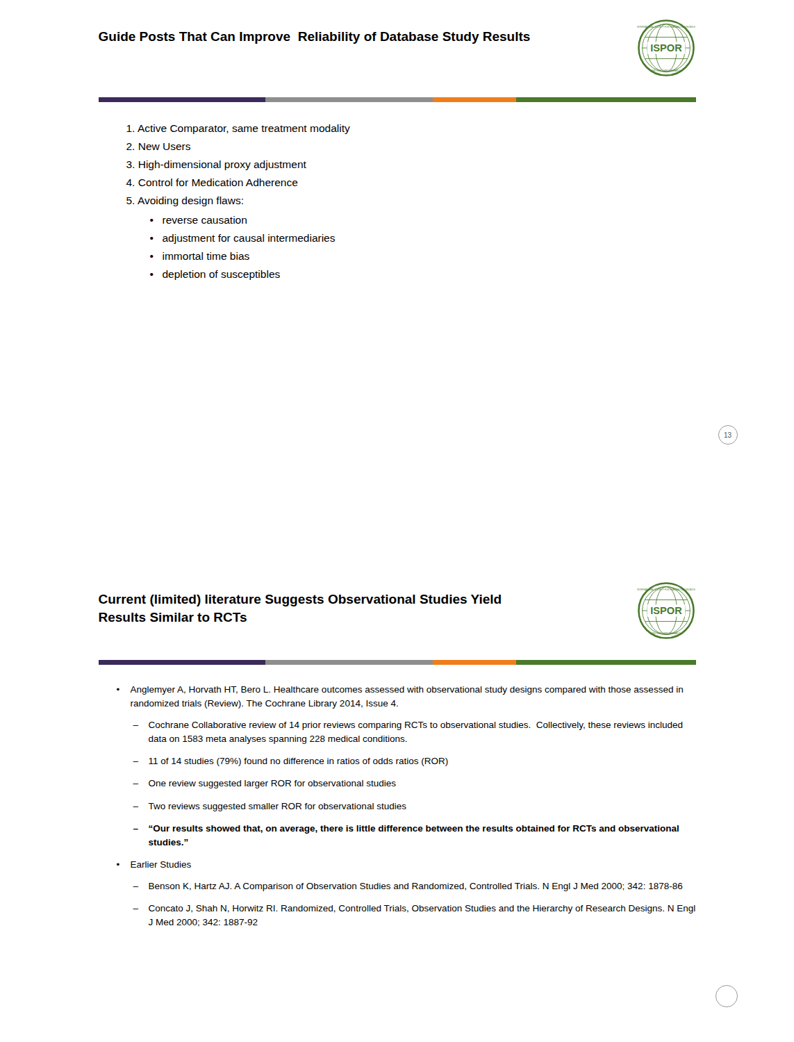Guide Posts That Can Improve Reliability of Database Study Results
ISPOR INTERNATIONAL SOCIETY FOR PHARMACOECONOMICS AND OUTCOMES RESEARCH
1. Active Comparator, same treatment modality
2. New Users
3. High-dimensional proxy adjustment
4. Control for Medication Adherence
5. Avoiding design flaws:
reverse causation
adjustment for causal intermediaries
immortal time bias
depletion of susceptibles
13
Current (limited) literature Suggests Observational Studies Yield Results Similar to RCTs
ISPOR INTERNATIONAL SOCIETY FOR PHARMACOECONOMICS AND OUTCOMES RESEARCH
Anglemyer A, Horvath HT, Bero L. Healthcare outcomes assessed with observational study designs compared with those assessed in randomized trials (Review). The Cochrane Library 2014, Issue 4.
Cochrane Collaborative review of 14 prior reviews comparing RCTs to observational studies. Collectively, these reviews included data on 1583 meta analyses spanning 228 medical conditions.
11 of 14 studies (79%) found no difference in ratios of odds ratios (ROR)
One review suggested larger ROR for observational studies
Two reviews suggested smaller ROR for observational studies
“Our results showed that, on average, there is little difference between the results obtained for RCTs and observational studies.”
Earlier Studies
Benson K, Hartz AJ. A Comparison of Observation Studies and Randomized, Controlled Trials. N Engl J Med 2000; 342: 1878-86
Concato J, Shah N, Horwitz RI. Randomized, Controlled Trials, Observation Studies and the Hierarchy of Research Designs. N Engl J Med 2000; 342: 1887-92